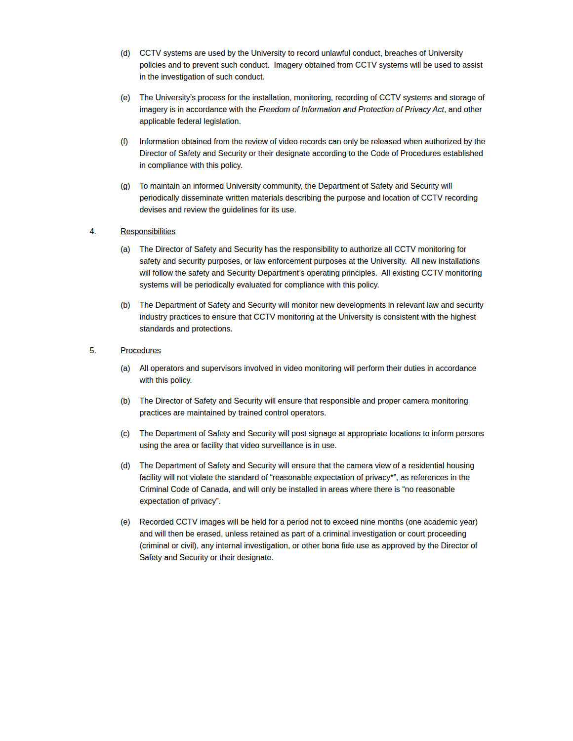(d) CCTV systems are used by the University to record unlawful conduct, breaches of University policies and to prevent such conduct. Imagery obtained from CCTV systems will be used to assist in the investigation of such conduct.
(e) The University’s process for the installation, monitoring, recording of CCTV systems and storage of imagery is in accordance with the Freedom of Information and Protection of Privacy Act, and other applicable federal legislation.
(f) Information obtained from the review of video records can only be released when authorized by the Director of Safety and Security or their designate according to the Code of Procedures established in compliance with this policy.
(g) To maintain an informed University community, the Department of Safety and Security will periodically disseminate written materials describing the purpose and location of CCTV recording devises and review the guidelines for its use.
Responsibilities
(a) The Director of Safety and Security has the responsibility to authorize all CCTV monitoring for safety and security purposes, or law enforcement purposes at the University. All new installations will follow the safety and Security Department’s operating principles. All existing CCTV monitoring systems will be periodically evaluated for compliance with this policy.
(b) The Department of Safety and Security will monitor new developments in relevant law and security industry practices to ensure that CCTV monitoring at the University is consistent with the highest standards and protections.
Procedures
(a) All operators and supervisors involved in video monitoring will perform their duties in accordance with this policy.
(b) The Director of Safety and Security will ensure that responsible and proper camera monitoring practices are maintained by trained control operators.
(c) The Department of Safety and Security will post signage at appropriate locations to inform persons using the area or facility that video surveillance is in use.
(d) The Department of Safety and Security will ensure that the camera view of a residential housing facility will not violate the standard of “reasonable expectation of privacy*”, as references in the Criminal Code of Canada, and will only be installed in areas where there is “no reasonable expectation of privacy”.
(e) Recorded CCTV images will be held for a period not to exceed nine months (one academic year) and will then be erased, unless retained as part of a criminal investigation or court proceeding (criminal or civil), any internal investigation, or other bona fide use as approved by the Director of Safety and Security or their designate.